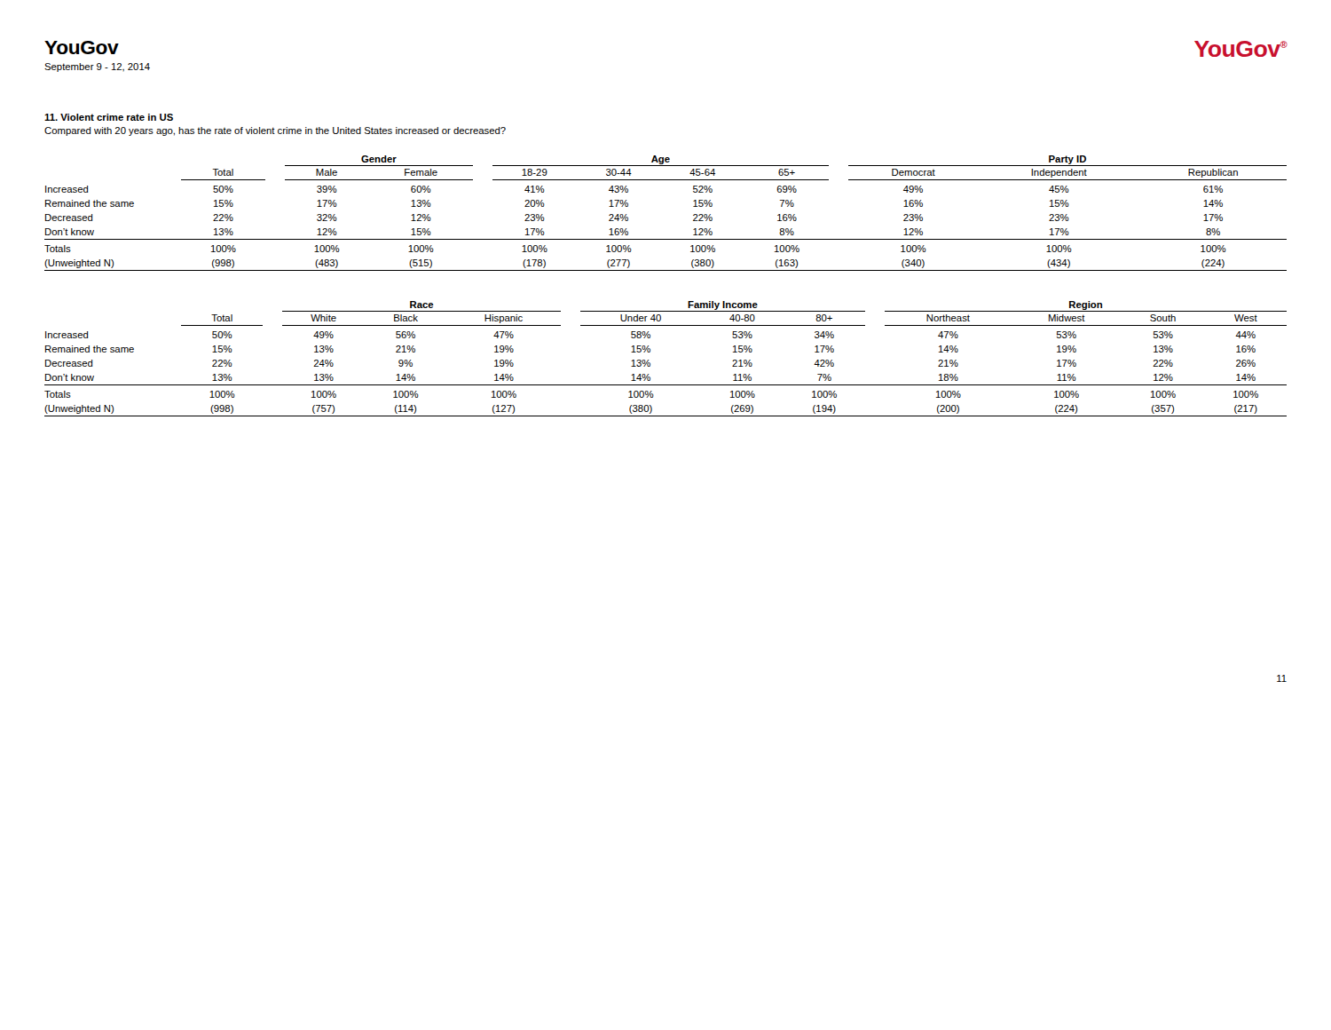YouGov
September 9 - 12, 2014
YouGov®
11. Violent crime rate in US
Compared with 20 years ago, has the rate of violent crime in the United States increased or decreased?
| | Total | | Gender | | Age | | Party ID |
| --- | --- | --- | --- | --- | --- | --- | --- |
| | | Male | Female | | 18-29 | 30-44 | 45-64 | 65+ | | Democrat | Independent | Republican |
| Increased | 50% | | 39% | 60% | | 41% | 43% | 52% | 69% | | 49% | 45% | 61% |
| Remained the same | 15% | | 17% | 13% | | 20% | 17% | 15% | 7% | | 16% | 15% | 14% |
| Decreased | 22% | | 32% | 12% | | 23% | 24% | 22% | 16% | | 23% | 23% | 17% |
| Don’t know | 13% | | 12% | 15% | | 17% | 16% | 12% | 8% | | 12% | 17% | 8% |
| Totals | 100% | | 100% | 100% | | 100% | 100% | 100% | 100% | | 100% | 100% | 100% |
| (Unweighted N) | (998) | | (483) | (515) | | (178) | (277) | (380) | (163) | | (340) | (434) | (224) |
| | Total | | Race | | Family Income | | Region |
| --- | --- | --- | --- | --- | --- | --- | --- |
| | | White | Black | Hispanic | | Under 40 | 40-80 | 80+ | | Northeast | Midwest | South | West |
| Increased | 50% | | 49% | 56% | 47% | | 58% | 53% | 34% | | 47% | 53% | 53% | 44% |
| Remained the same | 15% | | 13% | 21% | 19% | | 15% | 15% | 17% | | 14% | 19% | 13% | 16% |
| Decreased | 22% | | 24% | 9% | 19% | | 13% | 21% | 42% | | 21% | 17% | 22% | 26% |
| Don’t know | 13% | | 13% | 14% | 14% | | 14% | 11% | 7% | | 18% | 11% | 12% | 14% |
| Totals | 100% | | 100% | 100% | 100% | | 100% | 100% | 100% | | 100% | 100% | 100% | 100% |
| (Unweighted N) | (998) | | (757) | (114) | (127) | | (380) | (269) | (194) | | (200) | (224) | (357) | (217) |
11